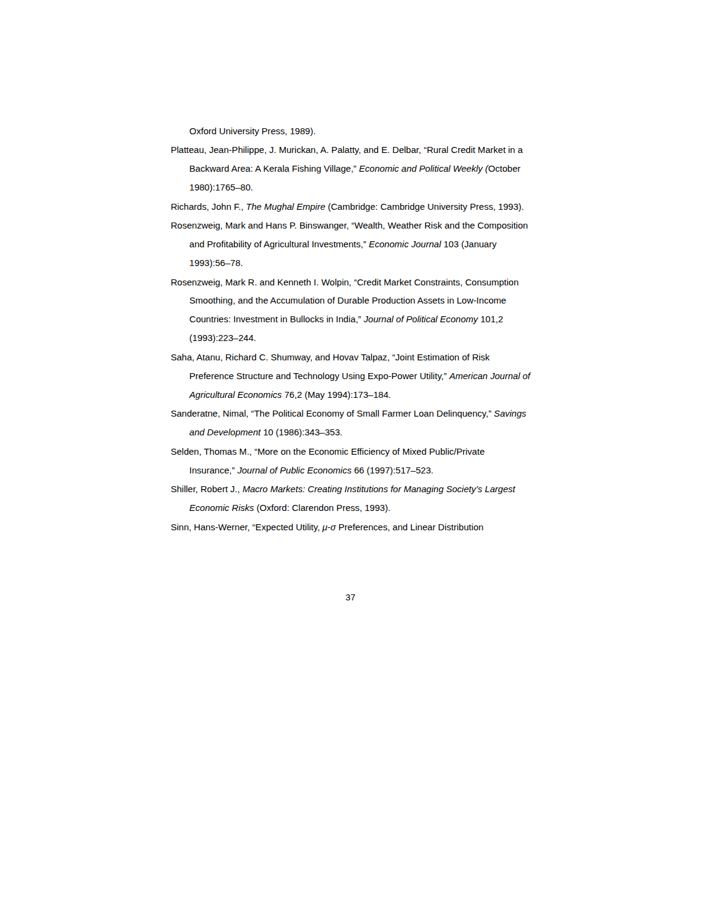Oxford University Press, 1989).
Platteau, Jean-Philippe, J. Murickan, A. Palatty, and E. Delbar, “Rural Credit Market in a Backward Area: A Kerala Fishing Village,” Economic and Political Weekly (October 1980):1765–80.
Richards, John F., The Mughal Empire (Cambridge: Cambridge University Press, 1993).
Rosenzweig, Mark and Hans P. Binswanger, “Wealth, Weather Risk and the Composition and Profitability of Agricultural Investments,” Economic Journal 103 (January 1993):56–78.
Rosenzweig, Mark R. and Kenneth I. Wolpin, “Credit Market Constraints, Consumption Smoothing, and the Accumulation of Durable Production Assets in Low-Income Countries: Investment in Bullocks in India,” Journal of Political Economy 101,2 (1993):223–244.
Saha, Atanu, Richard C. Shumway, and Hovav Talpaz, “Joint Estimation of Risk Preference Structure and Technology Using Expo-Power Utility,” American Journal of Agricultural Economics 76,2 (May 1994):173–184.
Sanderatne, Nimal, “The Political Economy of Small Farmer Loan Delinquency,” Savings and Development 10 (1986):343–353.
Selden, Thomas M., “More on the Economic Efficiency of Mixed Public/Private Insurance,” Journal of Public Economics 66 (1997):517–523.
Shiller, Robert J., Macro Markets: Creating Institutions for Managing Society’s Largest Economic Risks (Oxford: Clarendon Press, 1993).
Sinn, Hans-Werner, “Expected Utility, μ-σ Preferences, and Linear Distribution
37